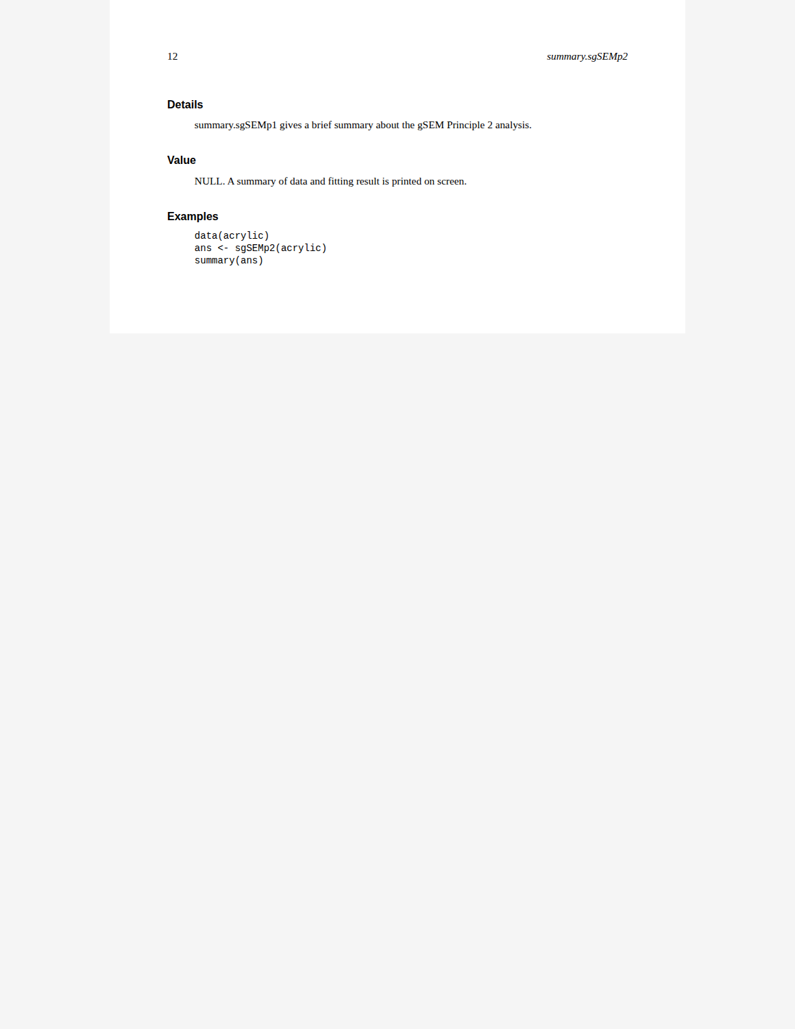12 summary.sgSEMp2
Details
summary.sgSEMp1 gives a brief summary about the gSEM Principle 2 analysis.
Value
NULL. A summary of data and fitting result is printed on screen.
Examples
data(acrylic)
ans <- sgSEMp2(acrylic)
summary(ans)